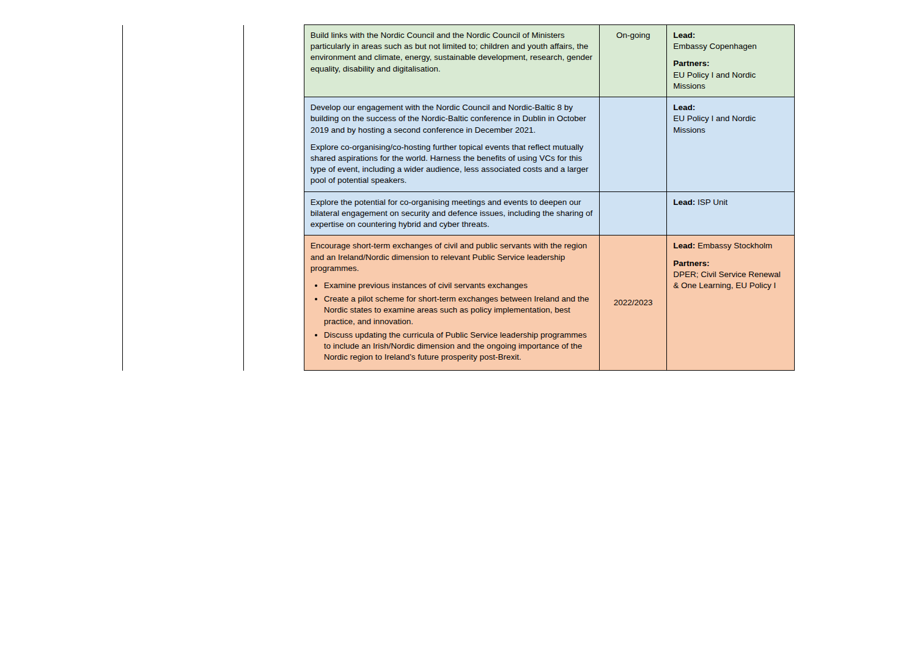| | | | Build links with the Nordic Council and the Nordic Council of Ministers particularly in areas such as but not limited to; children and youth affairs, the environment and climate, energy, sustainable development, research, gender equality, disability and digitalisation. | On-going | Lead: Embassy Copenhagen Partners: EU Policy I and Nordic Missions |
| Develop our engagement with the Nordic Council and Nordic-Baltic 8 by building on the success of the Nordic-Baltic conference in Dublin in October 2019 and by hosting a second conference in December 2021. Explore co-organising/co-hosting further topical events that reflect mutually shared aspirations for the world. Harness the benefits of using VCs for this type of event, including a wider audience, less associated costs and a larger pool of potential speakers. | | Lead: EU Policy I and Nordic Missions |
| Explore the potential for co-organising meetings and events to deepen our bilateral engagement on security and defence issues, including the sharing of expertise on countering hybrid and cyber threats. | | Lead: ISP Unit |
| Encourage short-term exchanges of civil and public servants with the region and an Ireland/Nordic dimension to relevant Public Service leadership programmes. Examine previous instances of civil servants exchanges Create a pilot scheme for short-term exchanges between Ireland and the Nordic states to examine areas such as policy implementation, best practice, and innovation. Discuss updating the curricula of Public Service leadership programmes to include an Irish/Nordic dimension and the ongoing importance of the Nordic region to Ireland’s future prosperity post-Brexit. | 2022/2023 | Lead: Embassy Stockholm Partners: DPER; Civil Service Renewal & One Learning, EU Policy I |